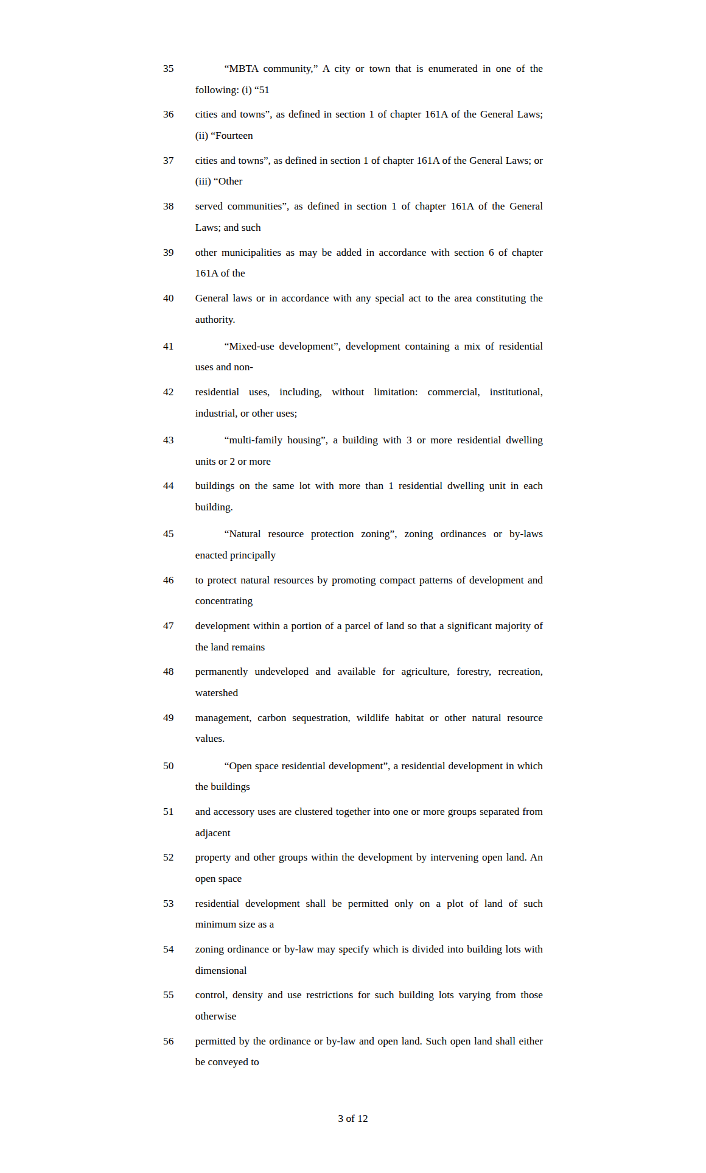35
“MBTA community,” A city or town that is enumerated in one of the following: (i) “51
36
cities and towns”, as defined in section 1 of chapter 161A of the General Laws; (ii) “Fourteen
37
cities and towns”, as defined in section 1 of chapter 161A of the General Laws; or (iii) “Other
38
served communities”, as defined in section 1 of chapter 161A of the General Laws; and such
39
other municipalities as may be added in accordance with section 6 of chapter 161A of the
40
General laws or in accordance with any special act to the area constituting the authority.
41
“Mixed-use development”, development containing a mix of residential uses and non-
42
residential uses, including, without limitation: commercial, institutional, industrial, or other uses;
43
“multi-family housing”, a building with 3 or more residential dwelling units or 2 or more
44
buildings on the same lot with more than 1 residential dwelling unit in each building.
45
“Natural resource protection zoning”, zoning ordinances or by-laws enacted principally
46
to protect natural resources by promoting compact patterns of development and concentrating
47
development within a portion of a parcel of land so that a significant majority of the land remains
48
permanently undeveloped and available for agriculture, forestry, recreation, watershed
49
management, carbon sequestration, wildlife habitat or other natural resource values.
50
“Open space residential development”, a residential development in which the buildings
51
and accessory uses are clustered together into one or more groups separated from adjacent
52
property and other groups within the development by intervening open land. An open space
53
residential development shall be permitted only on a plot of land of such minimum size as a
54
zoning ordinance or by-law may specify which is divided into building lots with dimensional
55
control, density and use restrictions for such building lots varying from those otherwise
56
permitted by the ordinance or by-law and open land. Such open land shall either be conveyed to
3 of 12